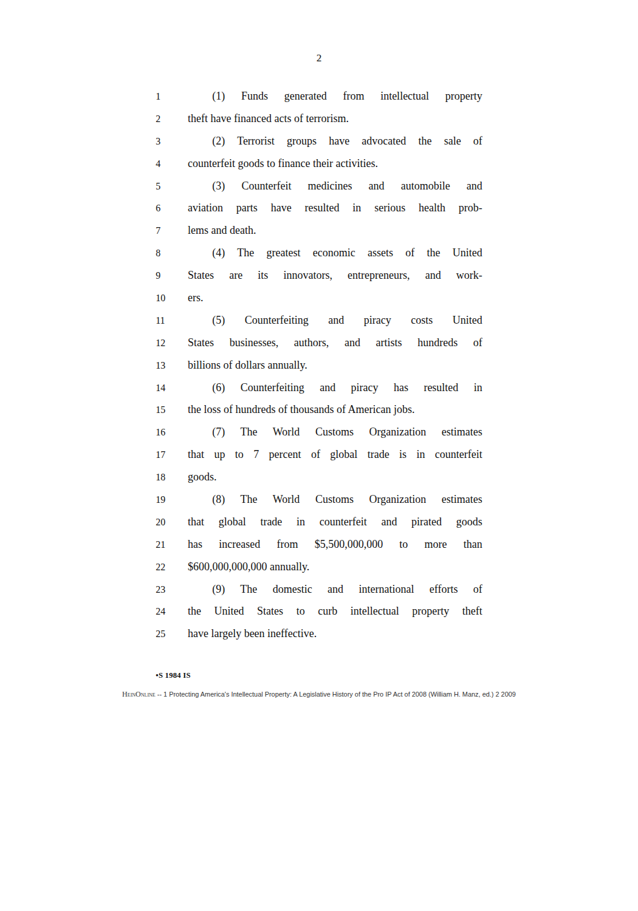2
1 (1) Funds generated from intellectual property
2 theft have financed acts of terrorism.
3 (2) Terrorist groups have advocated the sale of
4 counterfeit goods to finance their activities.
5 (3) Counterfeit medicines and automobile and
6 aviation parts have resulted in serious health prob-
7 lems and death.
8 (4) The greatest economic assets of the United
9 States are its innovators, entrepreneurs, and work-
10 ers.
11 (5) Counterfeiting and piracy costs United
12 States businesses, authors, and artists hundreds of
13 billions of dollars annually.
14 (6) Counterfeiting and piracy has resulted in
15 the loss of hundreds of thousands of American jobs.
16 (7) The World Customs Organization estimates
17 that up to 7 percent of global trade is in counterfeit
18 goods.
19 (8) The World Customs Organization estimates
20 that global trade in counterfeit and pirated goods
21 has increased from $5,500,000,000 to more than
22 $600,000,000,000 annually.
23 (9) The domestic and international efforts of
24 the United States to curb intellectual property theft
25 have largely been ineffective.
•S 1984 IS
HeinOnline -- 1 Protecting America's Intellectual Property: A Legislative History of the Pro IP Act of 2008 (William H. Manz, ed.) 2 2009